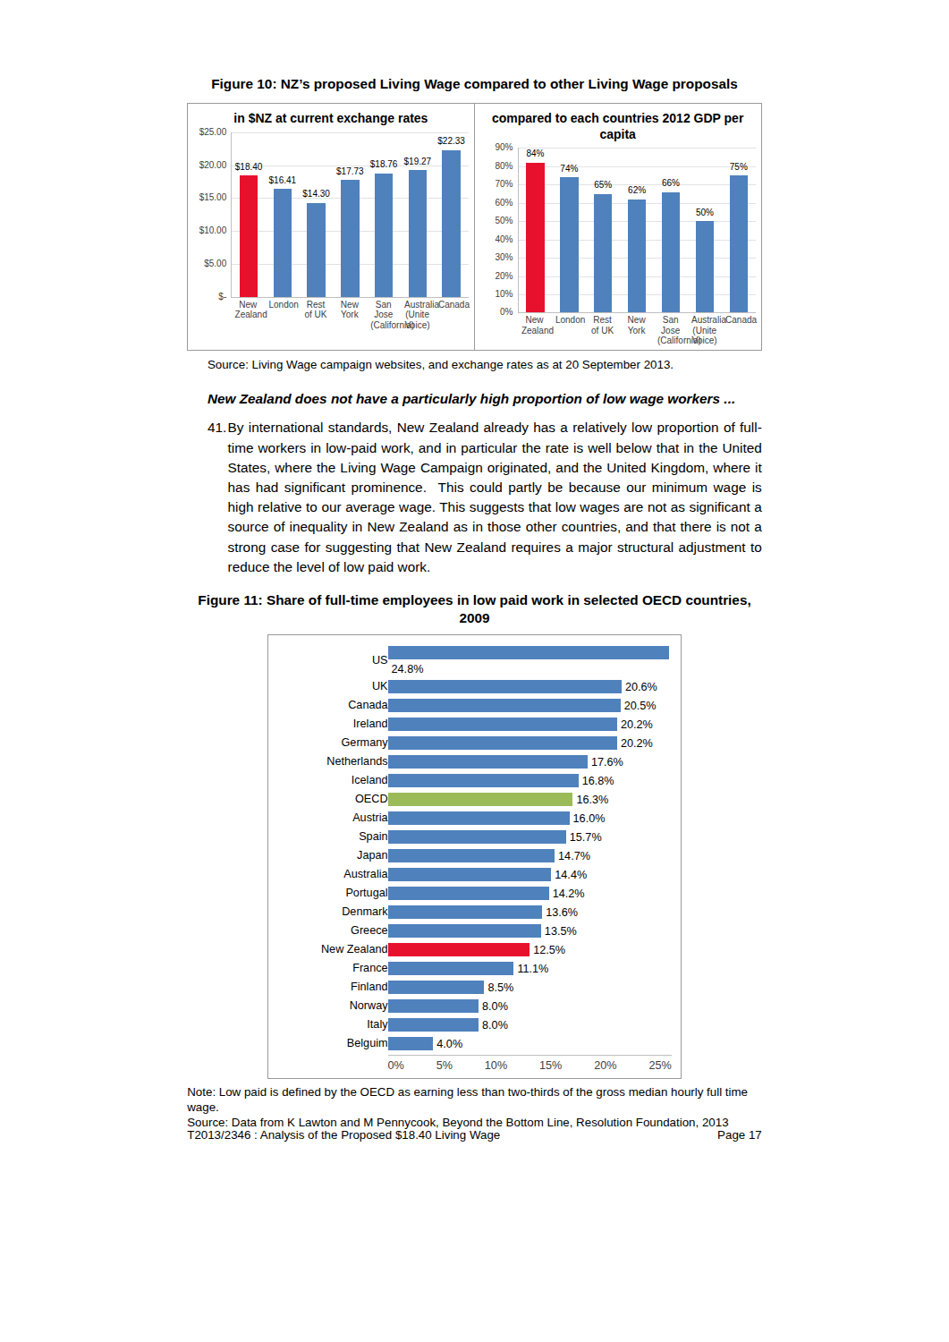Figure 10: NZ’s proposed Living Wage compared to other Living Wage proposals
in $NZ at current exchange rates
$25.00 $20.00 $15.00 $10.00 $5.00 $-
$18.40
$16.41
$14.30
$17.73
$18.76
$19.27
$22.33
New
Zealand
London
Rest of UK
New York
San Jose
(California)
Australia
(Unite
Voice)
Canada
compared to each countries 2012 GDP per capita
90% 80% 70% 60% 50% 40% 30% 20% 10% 0%
84%
74%
65%
62%
66%
50%
75%
New
Zealand
London
Rest of UK
New York
San Jose
(California)
Australia
(Unite
Voice)
Canada
Source: Living Wage campaign websites, and exchange rates as at 20 September 2013.
New Zealand does not have a particularly high proportion of low wage workers ...
41.
By international standards, New Zealand already has a relatively low proportion of full-time workers in low-paid work, and in particular the rate is well below that in the United States, where the Living Wage Campaign originated, and the United Kingdom, where it has had significant prominence. This could partly be because our minimum wage is high relative to our average wage. This suggests that low wages are not as significant a source of inequality in New Zealand as in those other countries, and that there is not a strong case for suggesting that New Zealand requires a major structural adjustment to reduce the level of low paid work.
Figure 11: Share of full-time employees in low paid work in selected OECD countries, 2009
| US | 24.8% |
| UK | 20.6% |
| Canada | 20.5% |
| Ireland | 20.2% |
| Germany | 20.2% |
| Netherlands | 17.6% |
| Iceland | 16.8% |
| OECD | 16.3% |
| Austria | 16.0% |
| Spain | 15.7% |
| Japan | 14.7% |
| Australia | 14.4% |
| Portugal | 14.2% |
| Denmark | 13.6% |
| Greece | 13.5% |
| New Zealand | 12.5% |
| France | 11.1% |
| Finland | 8.5% |
| Norway | 8.0% |
| Italy | 8.0% |
| Belguim | 4.0% |
0% 5% 10% 15% 20% 25%
Note: Low paid is defined by the OECD as earning less than two-thirds of the gross median hourly full time wage.
Source: Data from K Lawton and M Pennycook, Beyond the Bottom Line, Resolution Foundation, 2013
T2013/2346 : Analysis of the Proposed $18.40 Living Wage Page 17